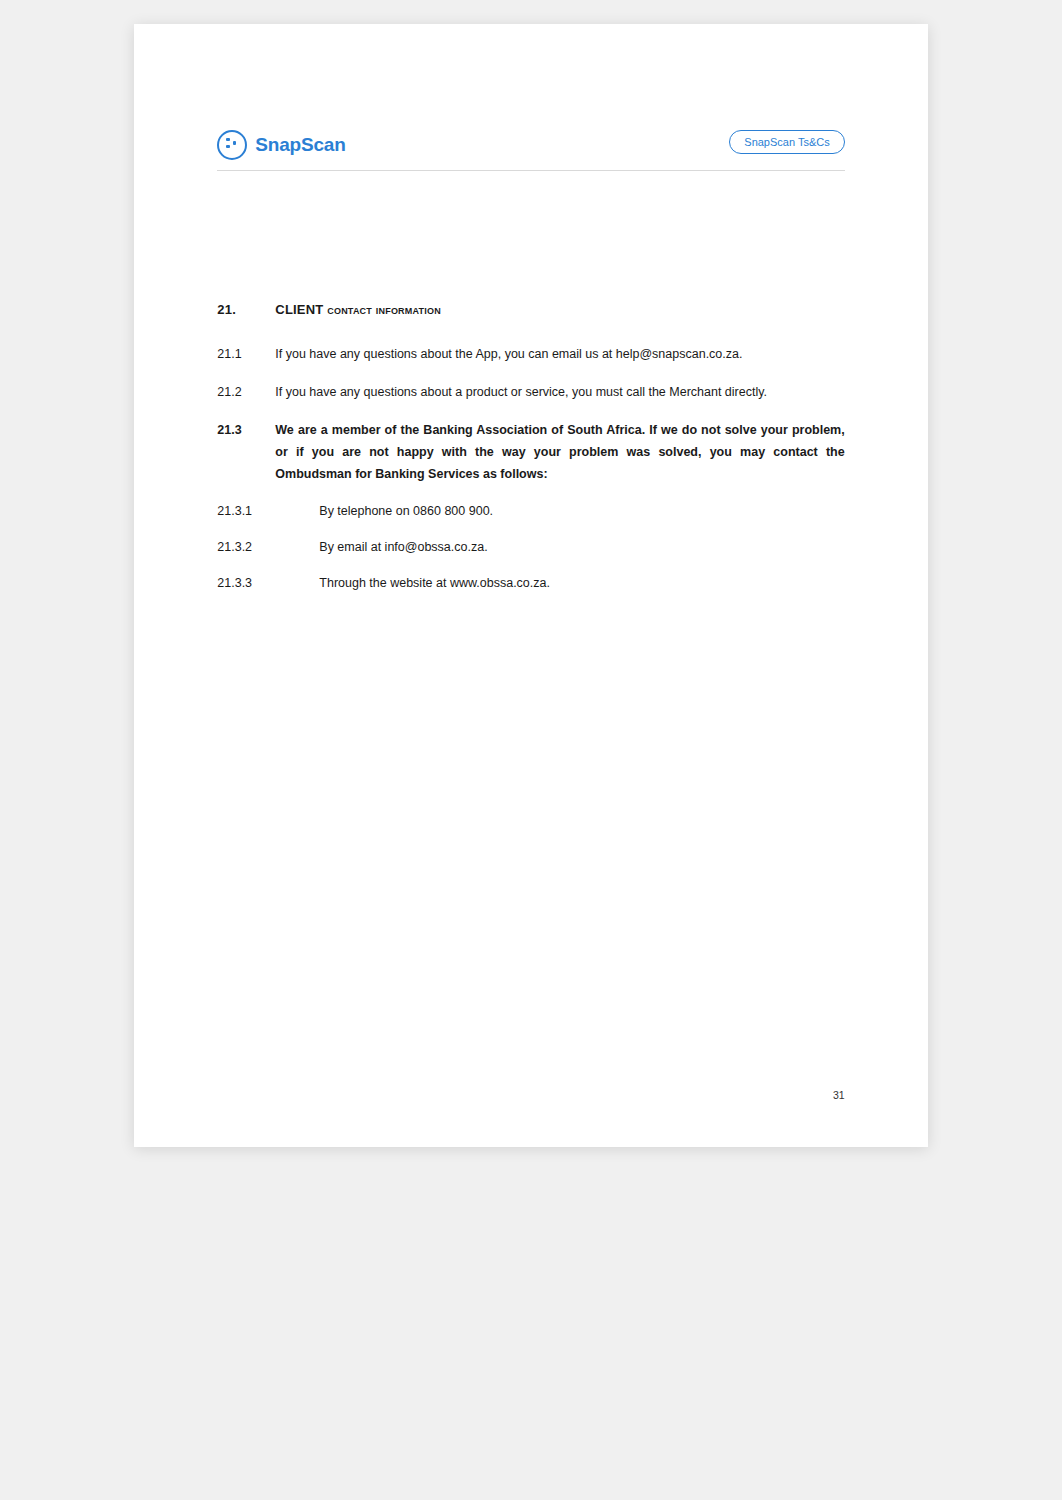SnapScan
SnapScan Ts&Cs
21. CLIENT Contact Information
21.1
If you have any questions about the App, you can email us at help@snapscan.co.za.
21.2
If you have any questions about a product or service, you must call the Merchant directly.
21.3
We are a member of the Banking Association of South Africa. If we do not solve your problem, or if you are not happy with the way your problem was solved, you may contact the Ombudsman for Banking Services as follows:
21.3.1
By telephone on 0860 800 900.
21.3.2
By email at info@obssa.co.za.
21.3.3
Through the website at www.obssa.co.za.
31